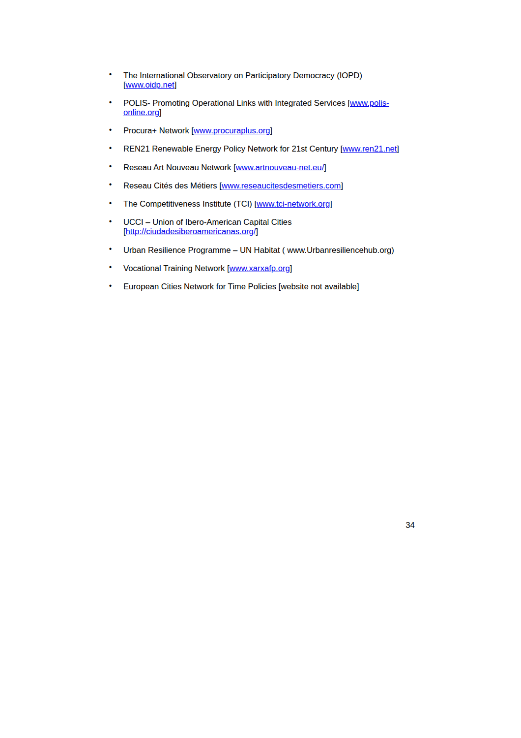The International Observatory on Participatory Democracy (IOPD) [www.oidp.net]
POLIS- Promoting Operational Links with Integrated Services [www.polis-online.org]
Procura+ Network [www.procuraplus.org]
REN21 Renewable Energy Policy Network for 21st Century [www.ren21.net]
Reseau Art Nouveau Network [www.artnouveau-net.eu/]
Reseau Cités des Métiers [www.reseaucitesdesmetiers.com]
The Competitiveness Institute (TCI) [www.tci-network.org]
UCCI – Union of Ibero-American Capital Cities [http://ciudadesiberoamericanas.org/]
Urban Resilience Programme – UN Habitat ( www.Urbanresiliencehub.org)
Vocational Training Network [www.xarxafp.org]
European Cities Network for Time Policies [website not available]
34